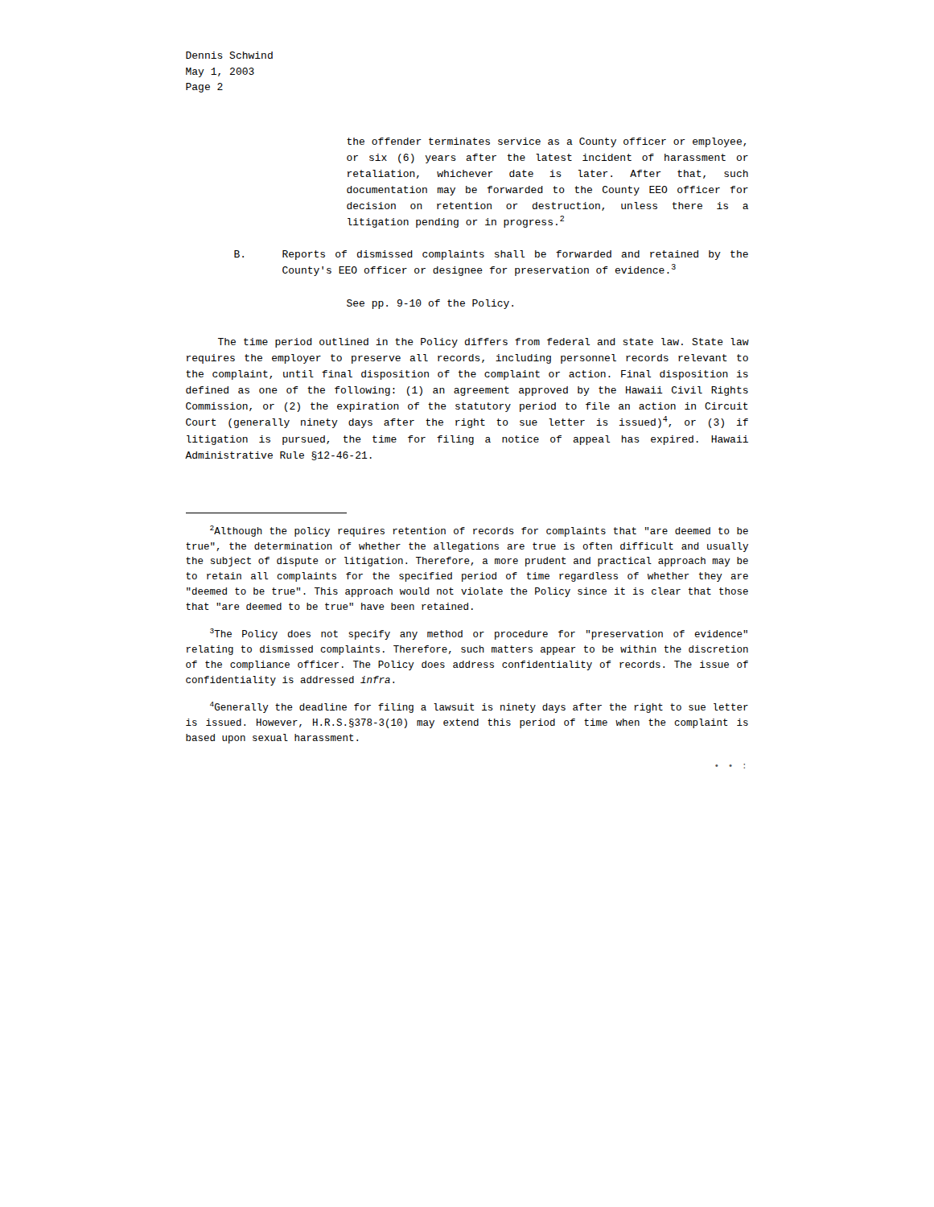Dennis Schwind
May 1, 2003
Page 2
the offender terminates service as a County officer or employee, or six (6) years after the latest incident of harassment or retaliation, whichever date is later. After that, such documentation may be forwarded to the County EEO officer for decision on retention or destruction, unless there is a litigation pending or in progress.2
B.
Reports of dismissed complaints shall be forwarded and retained by the County's EEO officer or designee for preservation of evidence.3
See pp. 9-10 of the Policy.
The time period outlined in the Policy differs from federal and state law. State law requires the employer to preserve all records, including personnel records relevant to the complaint, until final disposition of the complaint or action. Final disposition is defined as one of the following: (1) an agreement approved by the Hawaii Civil Rights Commission, or (2) the expiration of the statutory period to file an action in Circuit Court (generally ninety days after the right to sue letter is issued)4, or (3) if litigation is pursued, the time for filing a notice of appeal has expired. Hawaii Administrative Rule §12-46-21.
2Although the policy requires retention of records for complaints that "are deemed to be true", the determination of whether the allegations are true is often difficult and usually the subject of dispute or litigation. Therefore, a more prudent and practical approach may be to retain all complaints for the specified period of time regardless of whether they are "deemed to be true". This approach would not violate the Policy since it is clear that those that "are deemed to be true" have been retained.
3The Policy does not specify any method or procedure for "preservation of evidence" relating to dismissed complaints. Therefore, such matters appear to be within the discretion of the compliance officer. The Policy does address confidentiality of records. The issue of confidentiality is addressed infra.
4Generally the deadline for filing a lawsuit is ninety days after the right to sue letter is issued. However, H.R.S.§378-3(10) may extend this period of time when the complaint is based upon sexual harassment.
• • :